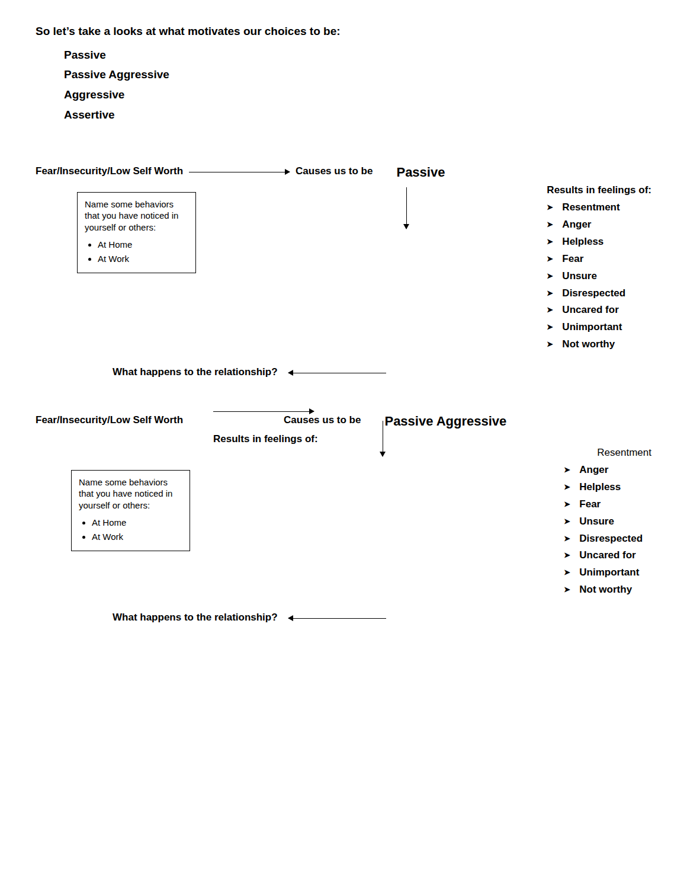So let’s take a looks at what motivates our choices to be:
Passive
Passive Aggressive
Aggressive
Assertive
Fear/Insecurity/Low Self Worth Causes us to be Passive
Name some behaviors that you have noticed in yourself or others:
At Home
At Work
Results in feelings of:
Resentment
Anger
Helpless
Fear
Unsure
Disrespected
Uncared for
Unimportant
Not worthy
What happens to the relationship?
Fear/Insecurity/Low Self Worth Causes us to be Passive Aggressive
Results in feelings of:
Name some behaviors that you have noticed in yourself or others:
At Home
At Work
Resentment
Anger
Helpless
Fear
Unsure
Disrespected
Uncared for
Unimportant
Not worthy
What happens to the relationship?